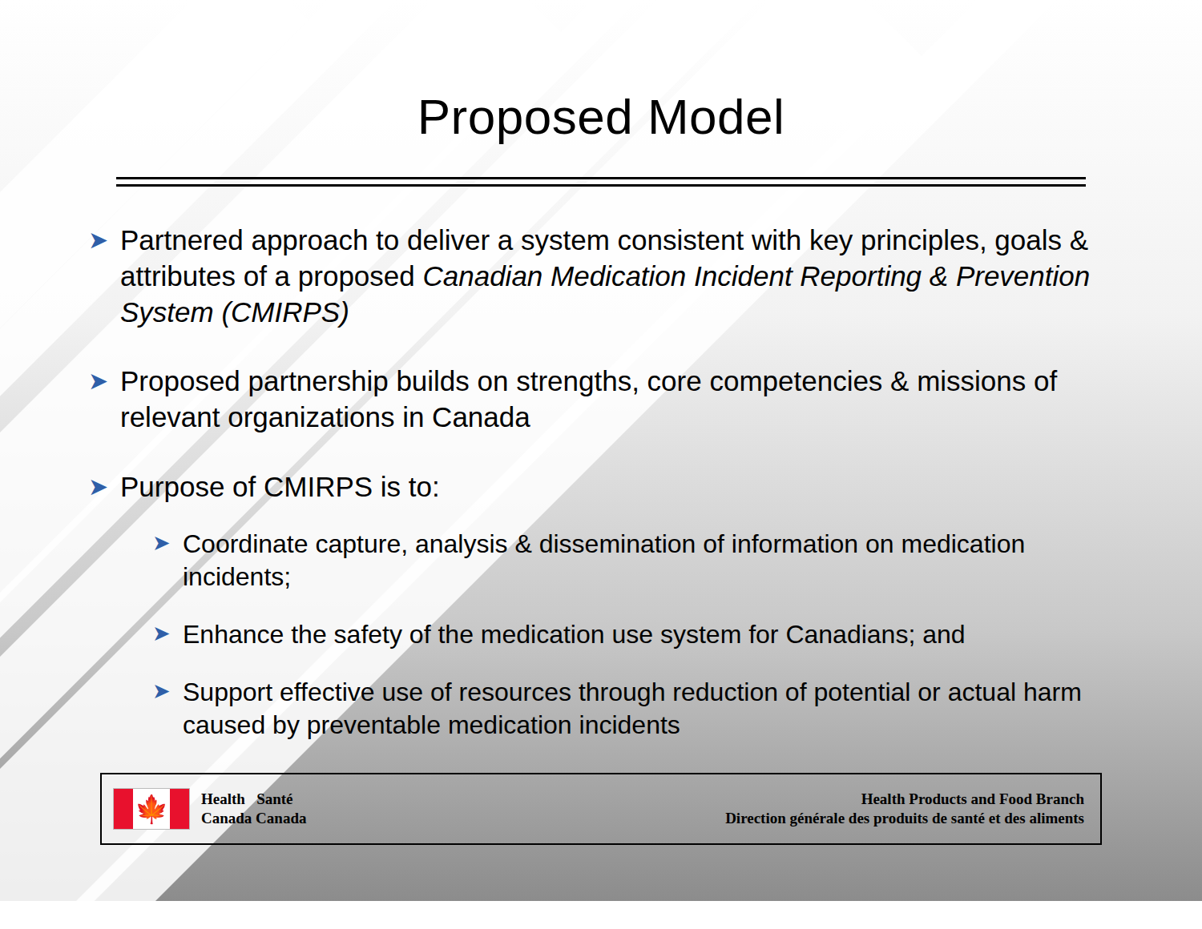Proposed Model
Partnered approach to deliver a system consistent with key principles, goals & attributes of a proposed Canadian Medication Incident Reporting & Prevention System (CMIRPS)
Proposed partnership builds on strengths, core competencies & missions of relevant organizations in Canada
Purpose of CMIRPS is to:
Coordinate capture, analysis & dissemination of information on medication incidents;
Enhance the safety of the medication use system for Canadians; and
Support effective use of resources through reduction of potential or actual harm caused by preventable medication incidents
🍁
Health Santé
Canada Canada
Health Products and Food Branch
Direction générale des produits de santé et des aliments